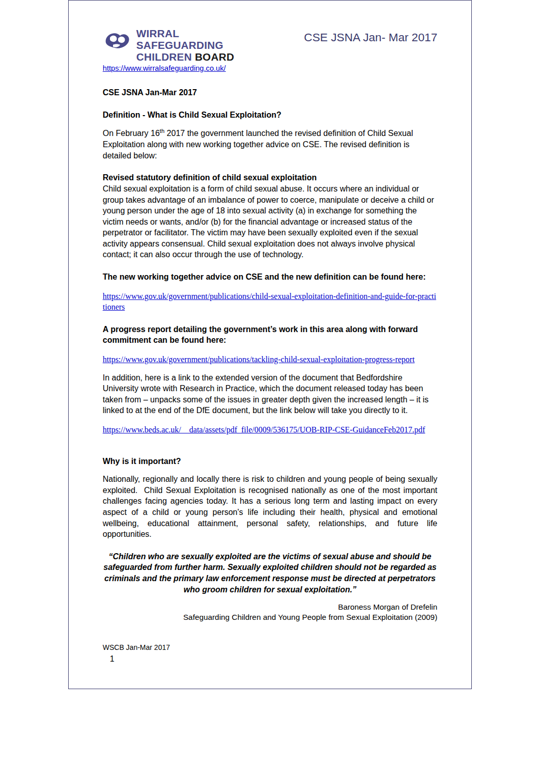WIRRAL
SAFEGUARDING
CHILDREN BOARD
CSE JSNA Jan- Mar 2017
https://www.wirralsafeguarding.co.uk/
CSE JSNA Jan-Mar 2017
Definition - What is Child Sexual Exploitation?
On February 16th 2017 the government launched the revised definition of Child Sexual Exploitation along with new working together advice on CSE. The revised definition is detailed below:
Revised statutory definition of child sexual exploitation
Child sexual exploitation is a form of child sexual abuse. It occurs where an individual or group takes advantage of an imbalance of power to coerce, manipulate or deceive a child or young person under the age of 18 into sexual activity (a) in exchange for something the victim needs or wants, and/or (b) for the financial advantage or increased status of the perpetrator or facilitator. The victim may have been sexually exploited even if the sexual activity appears consensual. Child sexual exploitation does not always involve physical contact; it can also occur through the use of technology.
The new working together advice on CSE and the new definition can be found here:
https://www.gov.uk/government/publications/child-sexual-exploitation-definition-and-guide-for-practitioners
A progress report detailing the government’s work in this area along with forward commitment can be found here:
https://www.gov.uk/government/publications/tackling-child-sexual-exploitation-progress-report
In addition, here is a link to the extended version of the document that Bedfordshire University wrote with Research in Practice, which the document released today has been taken from – unpacks some of the issues in greater depth given the increased length – it is linked to at the end of the DfE document, but the link below will take you directly to it.
https://www.beds.ac.uk/__data/assets/pdf_file/0009/536175/UOB-RIP-CSE-GuidanceFeb2017.pdf
Why is it important?
Nationally, regionally and locally there is risk to children and young people of being sexually exploited. Child Sexual Exploitation is recognised nationally as one of the most important challenges facing agencies today. It has a serious long term and lasting impact on every aspect of a child or young person's life including their health, physical and emotional wellbeing, educational attainment, personal safety, relationships, and future life opportunities.
“Children who are sexually exploited are the victims of sexual abuse and should be safeguarded from further harm. Sexually exploited children should not be regarded as criminals and the primary law enforcement response must be directed at perpetrators who groom children for sexual exploitation.”
Baroness Morgan of Drefelin
Safeguarding Children and Young People from Sexual Exploitation (2009)
WSCB Jan-Mar 2017
1